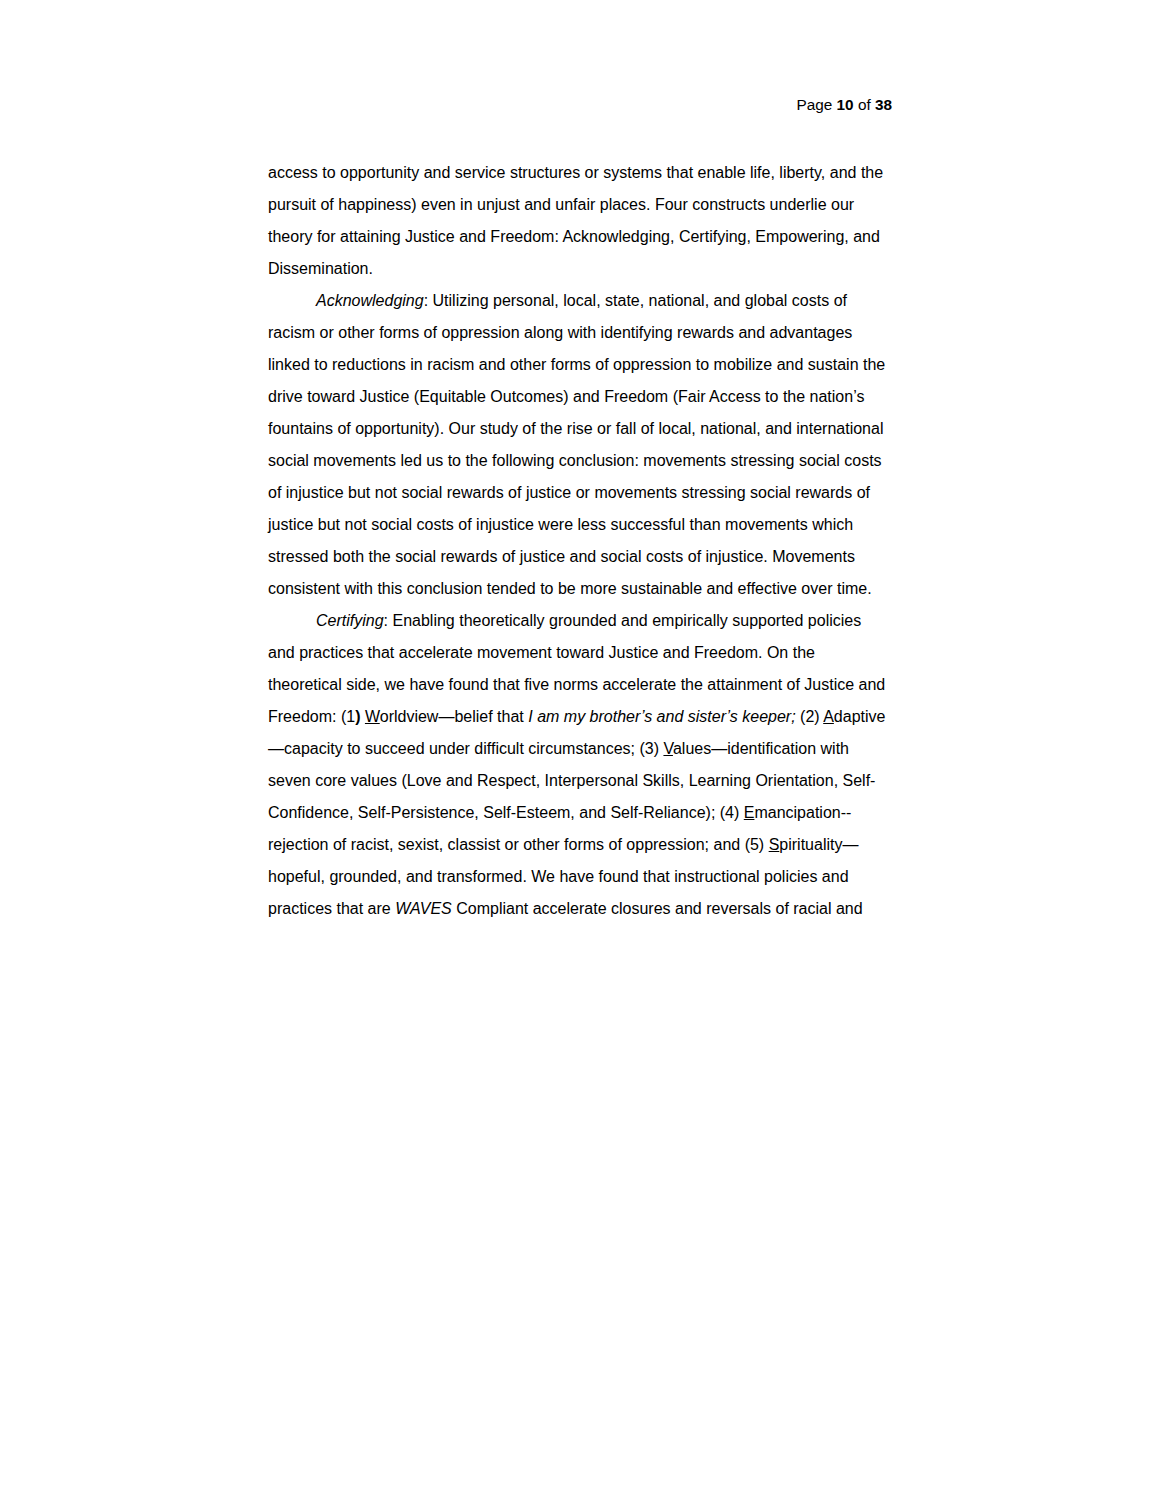Page 10 of 38
access to opportunity and service structures or systems that enable life, liberty, and the pursuit of happiness) even in unjust and unfair places. Four constructs underlie our theory for attaining Justice and Freedom: Acknowledging, Certifying, Empowering, and Dissemination.
Acknowledging: Utilizing personal, local, state, national, and global costs of racism or other forms of oppression along with identifying rewards and advantages linked to reductions in racism and other forms of oppression to mobilize and sustain the drive toward Justice (Equitable Outcomes) and Freedom (Fair Access to the nation’s fountains of opportunity). Our study of the rise or fall of local, national, and international social movements led us to the following conclusion: movements stressing social costs of injustice but not social rewards of justice or movements stressing social rewards of justice but not social costs of injustice were less successful than movements which stressed both the social rewards of justice and social costs of injustice. Movements consistent with this conclusion tended to be more sustainable and effective over time.
Certifying: Enabling theoretically grounded and empirically supported policies and practices that accelerate movement toward Justice and Freedom. On the theoretical side, we have found that five norms accelerate the attainment of Justice and Freedom: (1) Worldview—belief that I am my brother’s and sister’s keeper; (2) Adaptive—capacity to succeed under difficult circumstances; (3) Values—identification with seven core values (Love and Respect, Interpersonal Skills, Learning Orientation, Self-Confidence, Self-Persistence, Self-Esteem, and Self-Reliance); (4) Emancipation--rejection of racist, sexist, classist or other forms of oppression; and (5) Spirituality—hopeful, grounded, and transformed. We have found that instructional policies and practices that are WAVES Compliant accelerate closures and reversals of racial and